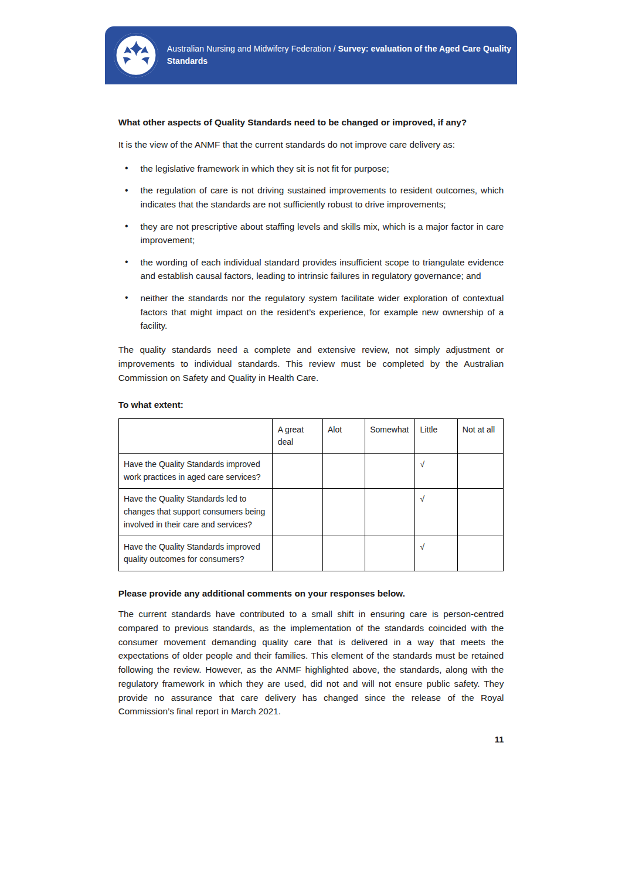Australian Nursing and Midwifery Federation / Survey: evaluation of the Aged Care Quality Standards
What other aspects of Quality Standards need to be changed or improved, if any?
It is the view of the ANMF that the current standards do not improve care delivery as:
the legislative framework in which they sit is not fit for purpose;
the regulation of care is not driving sustained improvements to resident outcomes, which indicates that the standards are not sufficiently robust to drive improvements;
they are not prescriptive about staffing levels and skills mix, which is a major factor in care improvement;
the wording of each individual standard provides insufficient scope to triangulate evidence and establish causal factors, leading to intrinsic failures in regulatory governance; and
neither the standards nor the regulatory system facilitate wider exploration of contextual factors that might impact on the resident’s experience, for example new ownership of a facility.
The quality standards need a complete and extensive review, not simply adjustment or improvements to individual standards. This review must be completed by the Australian Commission on Safety and Quality in Health Care.
To what extent:
| | A great deal | Alot | Somewhat | Little | Not at all |
| --- | --- | --- | --- | --- | --- |
| Have the Quality Standards improved work practices in aged care services? | | | | √ | |
| Have the Quality Standards led to changes that support consumers being involved in their care and services? | | | | √ | |
| Have the Quality Standards improved quality outcomes for consumers? | | | | √ | |
Please provide any additional comments on your responses below.
The current standards have contributed to a small shift in ensuring care is person-centred compared to previous standards, as the implementation of the standards coincided with the consumer movement demanding quality care that is delivered in a way that meets the expectations of older people and their families. This element of the standards must be retained following the review. However, as the ANMF highlighted above, the standards, along with the regulatory framework in which they are used, did not and will not ensure public safety. They provide no assurance that care delivery has changed since the release of the Royal Commission’s final report in March 2021.
11